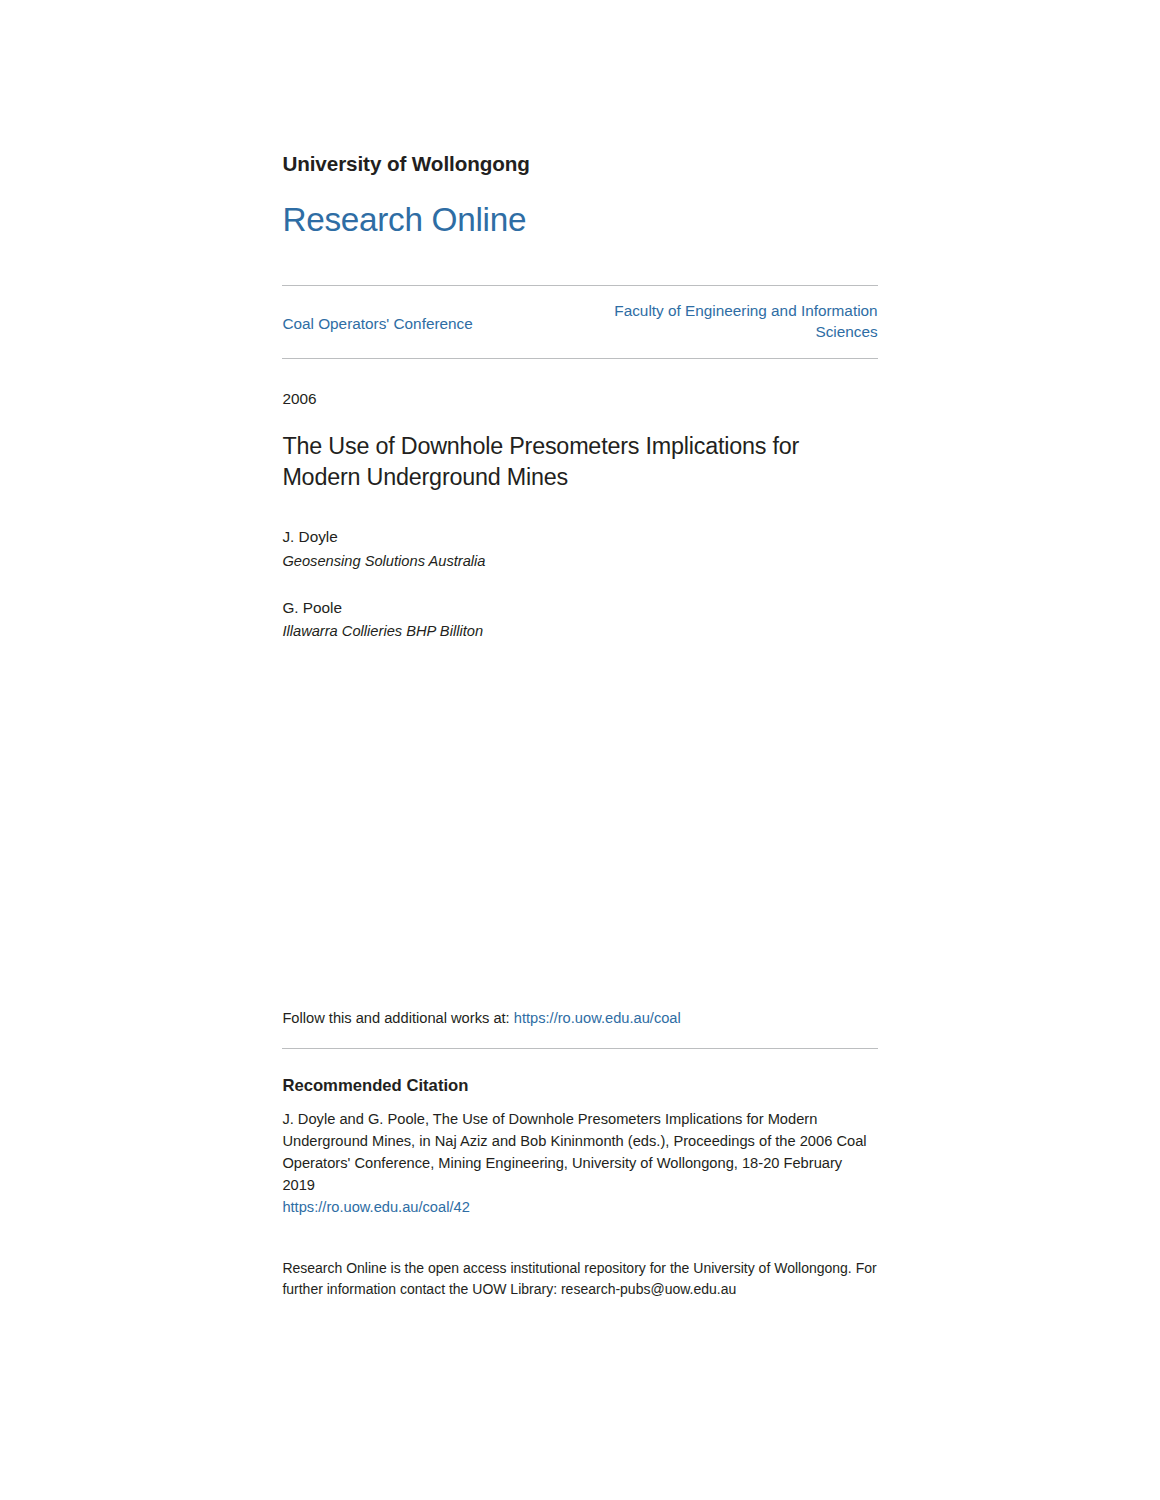University of Wollongong
Research Online
Coal Operators' Conference
Faculty of Engineering and Information
Sciences
2006
The Use of Downhole Presometers Implications for Modern Underground Mines
J. Doyle
Geosensing Solutions Australia
G. Poole
Illawarra Collieries BHP Billiton
Follow this and additional works at: https://ro.uow.edu.au/coal
Recommended Citation
J. Doyle and G. Poole, The Use of Downhole Presometers Implications for Modern Underground Mines, in Naj Aziz and Bob Kininmonth (eds.), Proceedings of the 2006 Coal Operators' Conference, Mining Engineering, University of Wollongong, 18-20 February 2019
https://ro.uow.edu.au/coal/42
Research Online is the open access institutional repository for the University of Wollongong. For further information contact the UOW Library: research-pubs@uow.edu.au